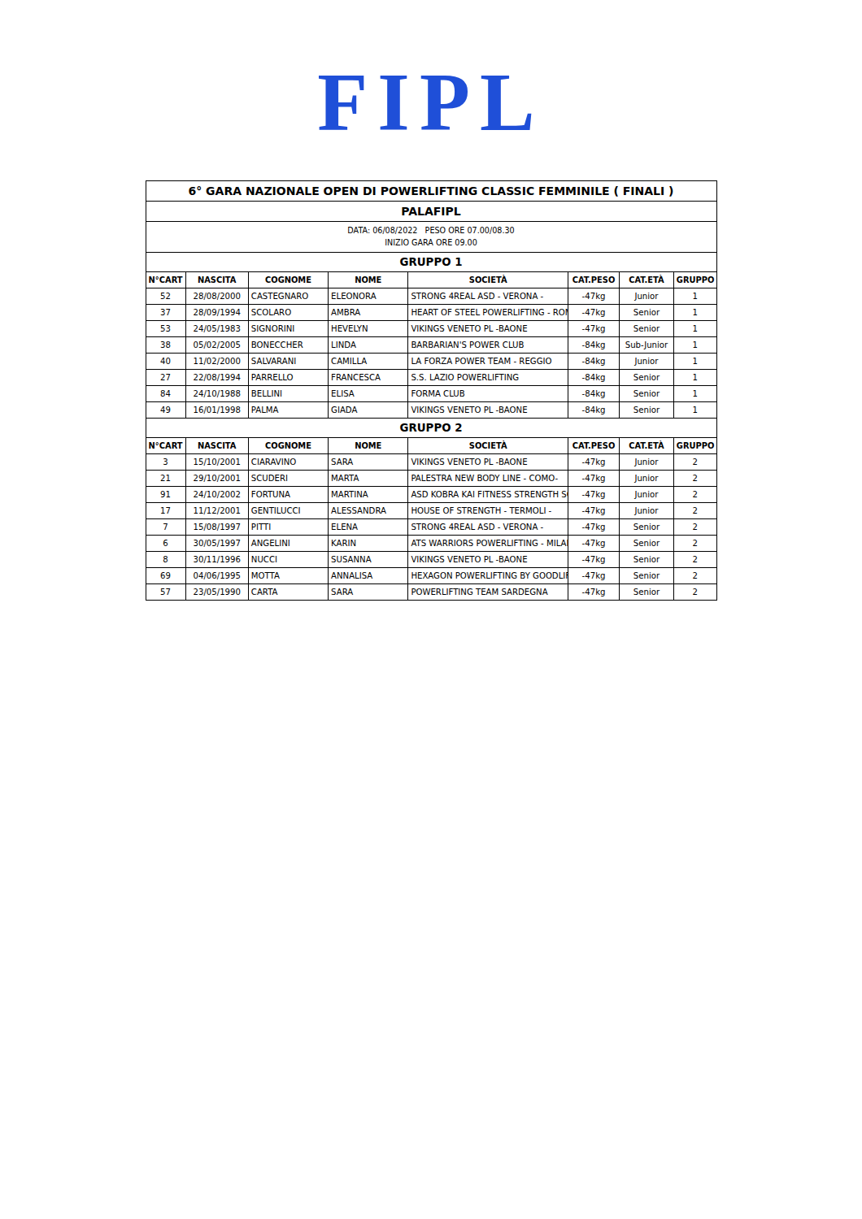FIPL
| 6° GARA NAZIONALE OPEN DI POWERLIFTING CLASSIC FEMMINILE ( FINALI ) |
| PALAFIPL |
| DATA: 06/08/2022 PESO ORE 07.00/08.30 INIZIO GARA ORE 09.00 |
| GRUPPO 1 |
| N°CART | NASCITA | COGNOME | NOME | SOCIETÀ | CAT.PESO | CAT.ETÀ | GRUPPO |
| 52 | 28/08/2000 | CASTEGNARO | ELEONORA | STRONG 4REAL ASD - VERONA - | -47kg | Junior | 1 |
| 37 | 28/09/1994 | SCOLARO | AMBRA | HEART OF STEEL POWERLIFTING - ROM | -47kg | Senior | 1 |
| 53 | 24/05/1983 | SIGNORINI | HEVELYN | VIKINGS VENETO PL -BAONE | -47kg | Senior | 1 |
| 38 | 05/02/2005 | BONECCHER | LINDA | BARBARIAN'S POWER CLUB | -84kg | Sub-Junior | 1 |
| 40 | 11/02/2000 | SALVARANI | CAMILLA | LA FORZA POWER TEAM - REGGIO | -84kg | Junior | 1 |
| 27 | 22/08/1994 | PARRELLO | FRANCESCA | S.S. LAZIO POWERLIFTING | -84kg | Senior | 1 |
| 84 | 24/10/1988 | BELLINI | ELISA | FORMA CLUB | -84kg | Senior | 1 |
| 49 | 16/01/1998 | PALMA | GIADA | VIKINGS VENETO PL -BAONE | -84kg | Senior | 1 |
| GRUPPO 2 |
| N°CART | NASCITA | COGNOME | NOME | SOCIETÀ | CAT.PESO | CAT.ETÀ | GRUPPO |
| 3 | 15/10/2001 | CIARAVINO | SARA | VIKINGS VENETO PL -BAONE | -47kg | Junior | 2 |
| 21 | 29/10/2001 | SCUDERI | MARTA | PALESTRA NEW BODY LINE - COMO- | -47kg | Junior | 2 |
| 91 | 24/10/2002 | FORTUNA | MARTINA | ASD KOBRA KAI FITNESS STRENGTH SO | -47kg | Junior | 2 |
| 17 | 11/12/2001 | GENTILUCCI | ALESSANDRA | HOUSE OF STRENGTH - TERMOLI - | -47kg | Junior | 2 |
| 7 | 15/08/1997 | PITTI | ELENA | STRONG 4REAL ASD - VERONA - | -47kg | Senior | 2 |
| 6 | 30/05/1997 | ANGELINI | KARIN | ATS WARRIORS POWERLIFTING - MILAN | -47kg | Senior | 2 |
| 8 | 30/11/1996 | NUCCI | SUSANNA | VIKINGS VENETO PL -BAONE | -47kg | Senior | 2 |
| 69 | 04/06/1995 | MOTTA | ANNALISA | HEXAGON POWERLIFTING BY GOODLIFT | -47kg | Senior | 2 |
| 57 | 23/05/1990 | CARTA | SARA | POWERLIFTING TEAM SARDEGNA | -47kg | Senior | 2 |